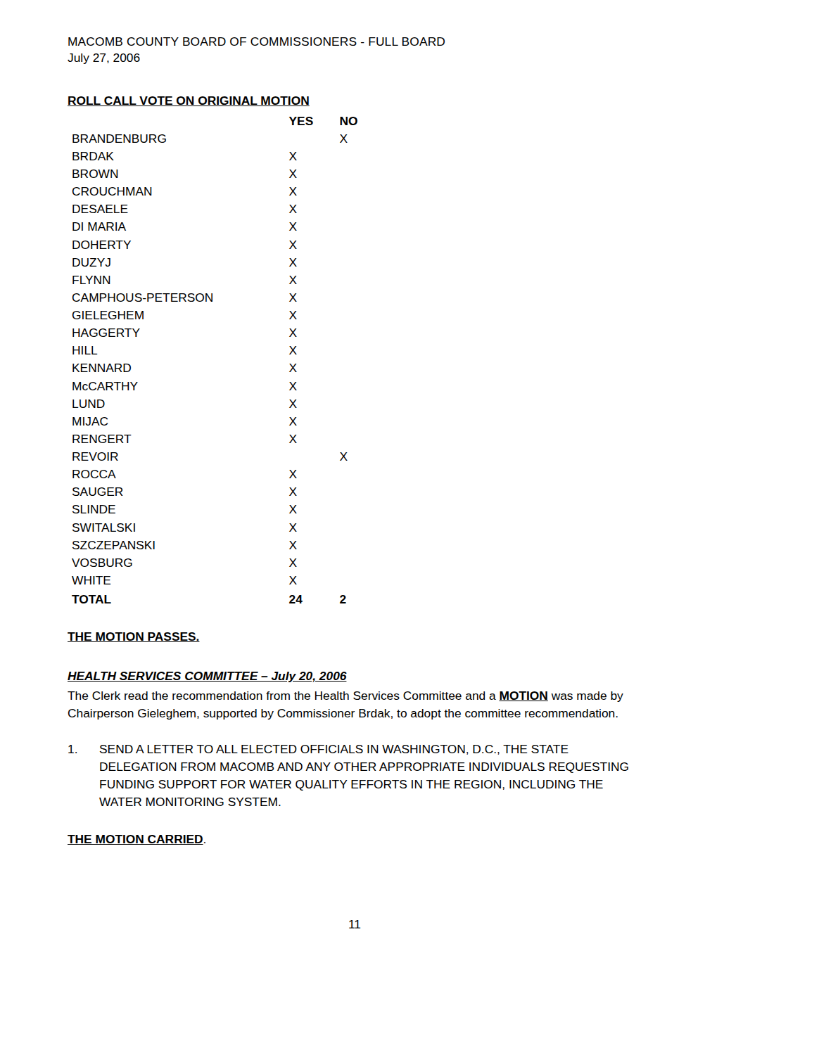MACOMB COUNTY BOARD OF COMMISSIONERS - FULL BOARD
July 27, 2006
ROLL CALL VOTE ON ORIGINAL MOTION
| | YES | NO |
| --- | --- | --- |
| BRANDENBURG | | X |
| BRDAK | X | |
| BROWN | X | |
| CROUCHMAN | X | |
| DESAELE | X | |
| DI MARIA | X | |
| DOHERTY | X | |
| DUZYJ | X | |
| FLYNN | X | |
| CAMPHOUS-PETERSON | X | |
| GIELEGHEM | X | |
| HAGGERTY | X | |
| HILL | X | |
| KENNARD | X | |
| McCARTHY | X | |
| LUND | X | |
| MIJAC | X | |
| RENGERT | X | |
| REVOIR | | X |
| ROCCA | X | |
| SAUGER | X | |
| SLINDE | X | |
| SWITALSKI | X | |
| SZCZEPANSKI | X | |
| VOSBURG | X | |
| WHITE | X | |
| TOTAL | 24 | 2 |
THE MOTION PASSES.
HEALTH SERVICES COMMITTEE – July 20, 2006
The Clerk read the recommendation from the Health Services Committee and a MOTION was made by Chairperson Gieleghem, supported by Commissioner Brdak, to adopt the committee recommendation.
1.
SEND A LETTER TO ALL ELECTED OFFICIALS IN WASHINGTON, D.C., THE STATE DELEGATION FROM MACOMB AND ANY OTHER APPROPRIATE INDIVIDUALS REQUESTING FUNDING SUPPORT FOR WATER QUALITY EFFORTS IN THE REGION, INCLUDING THE WATER MONITORING SYSTEM.
THE MOTION CARRIED.
11